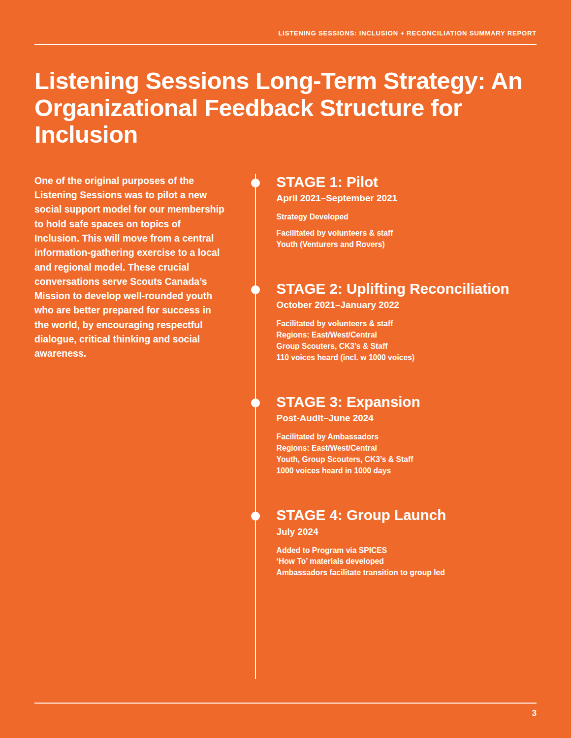LISTENING SESSIONS: INCLUSION + RECONCILIATION SUMMARY REPORT
Listening Sessions Long-Term Strategy: An Organizational Feedback Structure for Inclusion
One of the original purposes of the Listening Sessions was to pilot a new social support model for our membership to hold safe spaces on topics of Inclusion. This will move from a central information-gathering exercise to a local and regional model. These crucial conversations serve Scouts Canada’s Mission to develop well-rounded youth who are better prepared for success in the world, by encouraging respectful dialogue, critical thinking and social awareness.
STAGE 1: Pilot
April 2021–September 2021
Strategy Developed
Facilitated by volunteers & staff
Youth (Venturers and Rovers)
STAGE 2: Uplifting Reconciliation
October 2021–January 2022
Facilitated by volunteers & staff
Regions: East/West/Central
Group Scouters, CK3’s & Staff
110 voices heard (incl. w 1000 voices)
STAGE 3: Expansion
Post-Audit–June 2024
Facilitated by Ambassadors
Regions: East/West/Central
Youth, Group Scouters, CK3’s & Staff
1000 voices heard in 1000 days
STAGE 4: Group Launch
July 2024
Added to Program via SPICES
‘How To’ materials developed
Ambassadors facilitate transition to group led
3